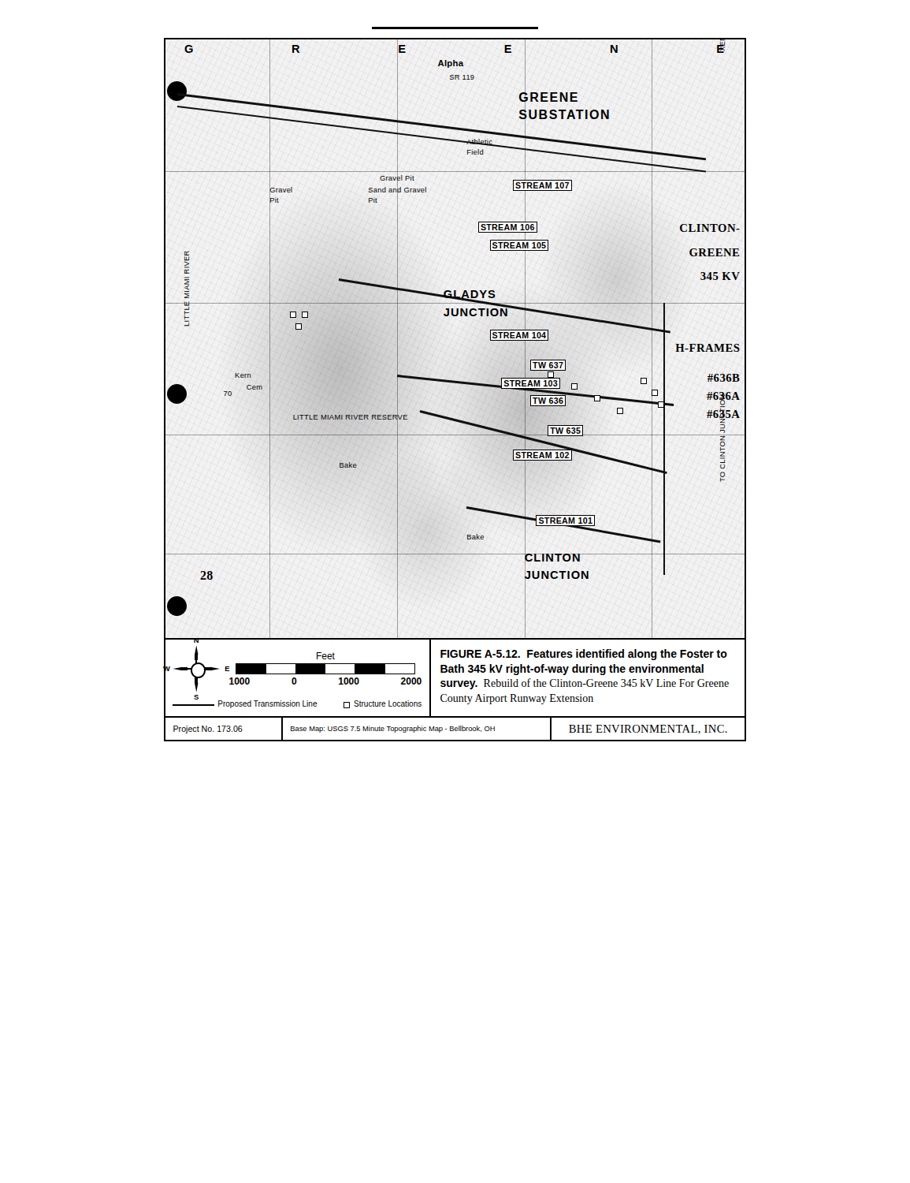GREENE
Alpha SR 119 GREENE SUBSTATION Athletic Field Gravel Pit Sand and Gravel Pit Gravel Pit STREAM 107 STREAM 106 STREAM 105 STREAM 104 STREAM 103 STREAM 102 STREAM 101 GLADYS JUNCTION TW 637 TW 636 TW 635 CLINTON JUNCTION LITTLE MIAMI RIVER RESERVE Kern Cem 70 Bake Bake 28 LITTLE MIAMI RIVER XENIA TO CLINTON JUNCTION CLINTON- GREENE 345 KV H-FRAMES #636B #636A #635A
N S W E
Feet
1000010002000
Proposed Transmission Line Structure Locations
FIGURE A-5.12. Features identified along the Foster to Bath 345 kV right-of-way during the environmental survey. Rebuild of the Clinton-Greene 345 kV Line For Greene County Airport Runway Extension
Project No. 173.06
Base Map: USGS 7.5 Minute Topographic Map - Bellbrook, OH
BHE ENVIRONMENTAL, INC.